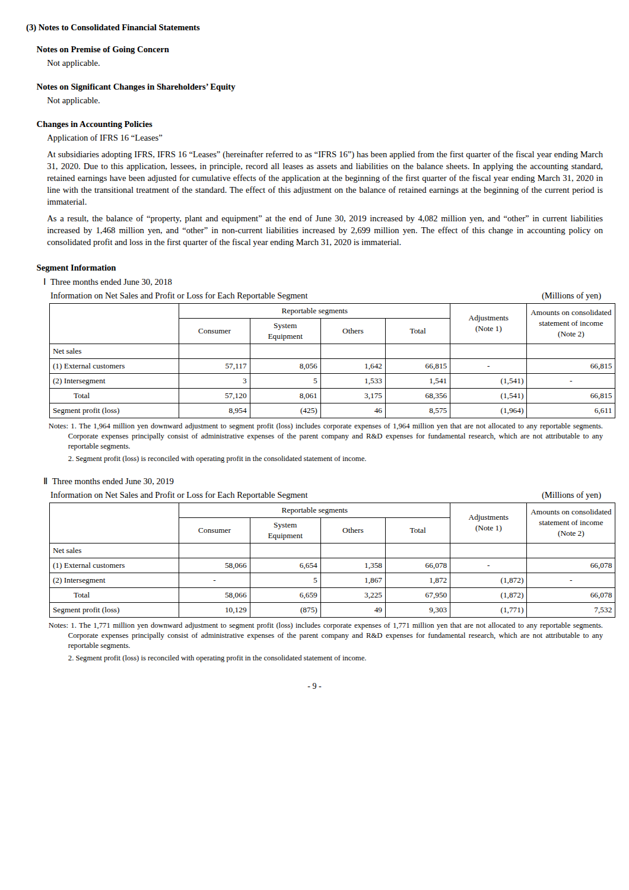(3) Notes to Consolidated Financial Statements
Notes on Premise of Going Concern
Not applicable.
Notes on Significant Changes in Shareholders’ Equity
Not applicable.
Changes in Accounting Policies
Application of IFRS 16 “Leases”
At subsidiaries adopting IFRS, IFRS 16 “Leases” (hereinafter referred to as “IFRS 16”) has been applied from the first quarter of the fiscal year ending March 31, 2020. Due to this application, lessees, in principle, record all leases as assets and liabilities on the balance sheets. In applying the accounting standard, retained earnings have been adjusted for cumulative effects of the application at the beginning of the first quarter of the fiscal year ending March 31, 2020 in line with the transitional treatment of the standard. The effect of this adjustment on the balance of retained earnings at the beginning of the current period is immaterial.
As a result, the balance of “property, plant and equipment” at the end of June 30, 2019 increased by 4,082 million yen, and “other” in current liabilities increased by 1,468 million yen, and “other” in non-current liabilities increased by 2,699 million yen. The effect of this change in accounting policy on consolidated profit and loss in the first quarter of the fiscal year ending March 31, 2020 is immaterial.
Segment Information
Ⅰ Three months ended June 30, 2018
Information on Net Sales and Profit or Loss for Each Reportable Segment (Millions of yen)
| | Reportable segments | Adjustments (Note 1) | Amounts on consolidated statement of income (Note 2) |
| --- | --- | --- | --- |
| Consumer | System Equipment | Others | Total |
| Net sales | | | | | | |
| (1) External customers | 57,117 | 8,056 | 1,642 | 66,815 | - | 66,815 |
| (2) Intersegment | 3 | 5 | 1,533 | 1,541 | (1,541) | - |
| Total | 57,120 | 8,061 | 3,175 | 68,356 | (1,541) | 66,815 |
| Segment profit (loss) | 8,954 | (425) | 46 | 8,575 | (1,964) | 6,611 |
Notes: 1. The 1,964 million yen downward adjustment to segment profit (loss) includes corporate expenses of 1,964 million yen that are not allocated to any reportable segments. Corporate expenses principally consist of administrative expenses of the parent company and R&D expenses for fundamental research, which are not attributable to any reportable segments.
2. Segment profit (loss) is reconciled with operating profit in the consolidated statement of income.
Ⅱ Three months ended June 30, 2019
Information on Net Sales and Profit or Loss for Each Reportable Segment (Millions of yen)
| | Reportable segments | Adjustments (Note 1) | Amounts on consolidated statement of income (Note 2) |
| --- | --- | --- | --- |
| Consumer | System Equipment | Others | Total |
| Net sales | | | | | | |
| (1) External customers | 58,066 | 6,654 | 1,358 | 66,078 | - | 66,078 |
| (2) Intersegment | - | 5 | 1,867 | 1,872 | (1,872) | - |
| Total | 58,066 | 6,659 | 3,225 | 67,950 | (1,872) | 66,078 |
| Segment profit (loss) | 10,129 | (875) | 49 | 9,303 | (1,771) | 7,532 |
Notes: 1. The 1,771 million yen downward adjustment to segment profit (loss) includes corporate expenses of 1,771 million yen that are not allocated to any reportable segments. Corporate expenses principally consist of administrative expenses of the parent company and R&D expenses for fundamental research, which are not attributable to any reportable segments.
2. Segment profit (loss) is reconciled with operating profit in the consolidated statement of income.
- 9 -